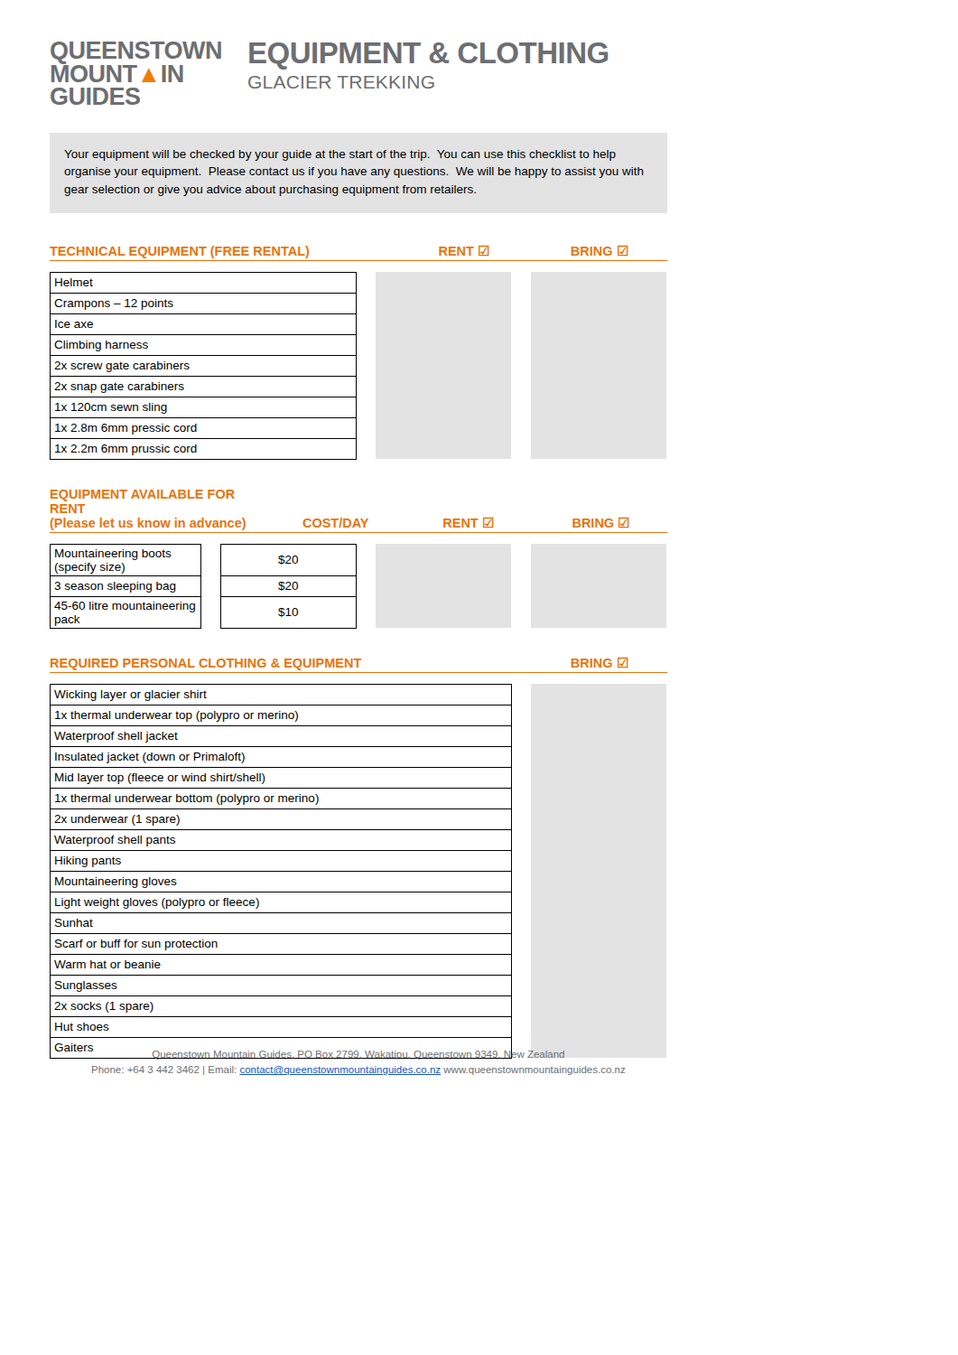Queenstown
Mount▲in
Guides
EQUIPMENT & CLOTHING
GLACIER TREKKING
Your equipment will be checked by your guide at the start of the trip. You can use this checklist to help organise your equipment. Please contact us if you have any questions. We will be happy to assist you with gear selection or give you advice about purchasing equipment from retailers.
TECHNICAL EQUIPMENT (FREE RENTAL) RENT ☑ BRING ☑
| Helmet | | | | |
| Crampons – 12 points | | | | |
| Ice axe | | | | |
| Climbing harness | | | | |
| 2x screw gate carabiners | | | | |
| 2x snap gate carabiners | | | | |
| 1x 120cm sewn sling | | | | |
| 1x 2.8m 6mm pressic cord | | | | |
| 1x 2.2m 6mm prussic cord | | | | |
EQUIPMENT AVAILABLE FOR RENT(Please let us know in advance) COST/DAY RENT ☑ BRING ☑
| Mountaineering boots (specify size) | | $20 | | | | |
| 3 season sleeping bag | | $20 | | | | |
| 45-60 litre mountaineering pack | | $10 | | | | |
REQUIRED PERSONAL CLOTHING & EQUIPMENT BRING ☑
| Wicking layer or glacier shirt | | |
| 1x thermal underwear top (polypro or merino) | | |
| Waterproof shell jacket | | |
| Insulated jacket (down or Primaloft) | | |
| Mid layer top (fleece or wind shirt/shell) | | |
| 1x thermal underwear bottom (polypro or merino) | | |
| 2x underwear (1 spare) | | |
| Waterproof shell pants | | |
| Hiking pants | | |
| Mountaineering gloves | | |
| Light weight gloves (polypro or fleece) | | |
| Sunhat | | |
| Scarf or buff for sun protection | | |
| Warm hat or beanie | | |
| Sunglasses | | |
| 2x socks (1 spare) | | |
| Hut shoes | | |
| Gaiters | | |
Queenstown Mountain Guides, PO Box 2799, Wakatipu, Queenstown 9349, New Zealand
Phone: +64 3 442 3462 | Email: contact@queenstownmountainguides.co.nz www.queenstownmountainguides.co.nz